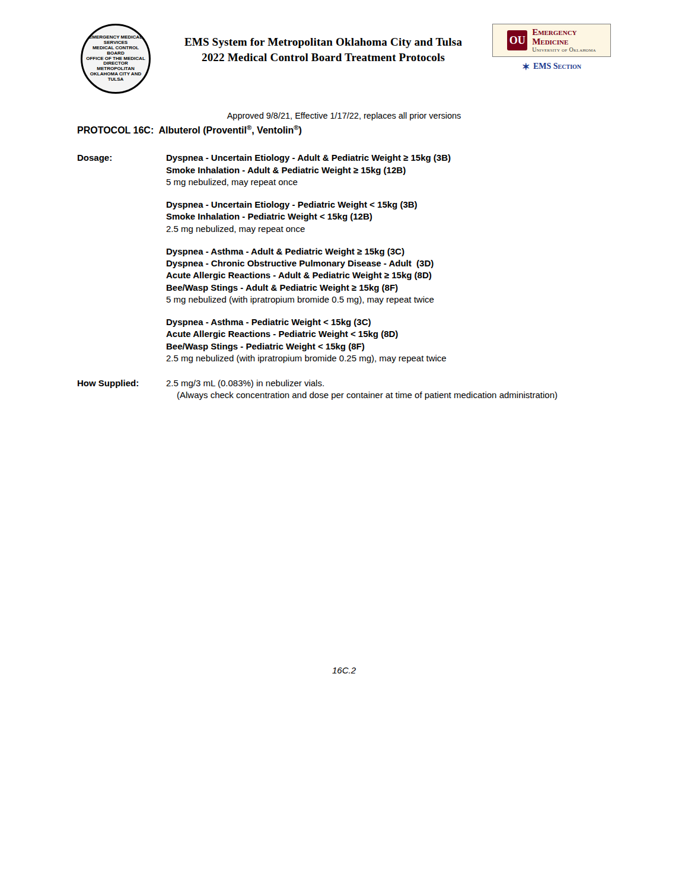EMERGENCY MEDICAL SERVICES
MEDICAL CONTROL BOARD
OFFICE OF THE MEDICAL DIRECTOR
METROPOLITAN OKLAHOMA CITY AND TULSA
EMS System for Metropolitan Oklahoma City and Tulsa
2022 Medical Control Board Treatment Protocols
OU
Emergency
Medicine
University of Oklahoma
✶ EMS Section
Approved 9/8/21, Effective 1/17/22, replaces all prior versions
PROTOCOL 16C: Albuterol (Proventil®, Ventolin®)
Dosage:
Dyspnea - Uncertain Etiology - Adult & Pediatric Weight ≥ 15kg (3B)
Smoke Inhalation - Adult & Pediatric Weight ≥ 15kg (12B)
5 mg nebulized, may repeat once
Dyspnea - Uncertain Etiology - Pediatric Weight < 15kg (3B)
Smoke Inhalation - Pediatric Weight < 15kg (12B)
2.5 mg nebulized, may repeat once
Dyspnea - Asthma - Adult & Pediatric Weight ≥ 15kg (3C)
Dyspnea - Chronic Obstructive Pulmonary Disease - Adult (3D)
Acute Allergic Reactions - Adult & Pediatric Weight ≥ 15kg (8D)
Bee/Wasp Stings - Adult & Pediatric Weight ≥ 15kg (8F)
5 mg nebulized (with ipratropium bromide 0.5 mg), may repeat twice
Dyspnea - Asthma - Pediatric Weight < 15kg (3C)
Acute Allergic Reactions - Pediatric Weight < 15kg (8D)
Bee/Wasp Stings - Pediatric Weight < 15kg (8F)
2.5 mg nebulized (with ipratropium bromide 0.25 mg), may repeat twice
How Supplied:
2.5 mg/3 mL (0.083%) in nebulizer vials.
(Always check concentration and dose per container at time of patient medication administration)
16C.2